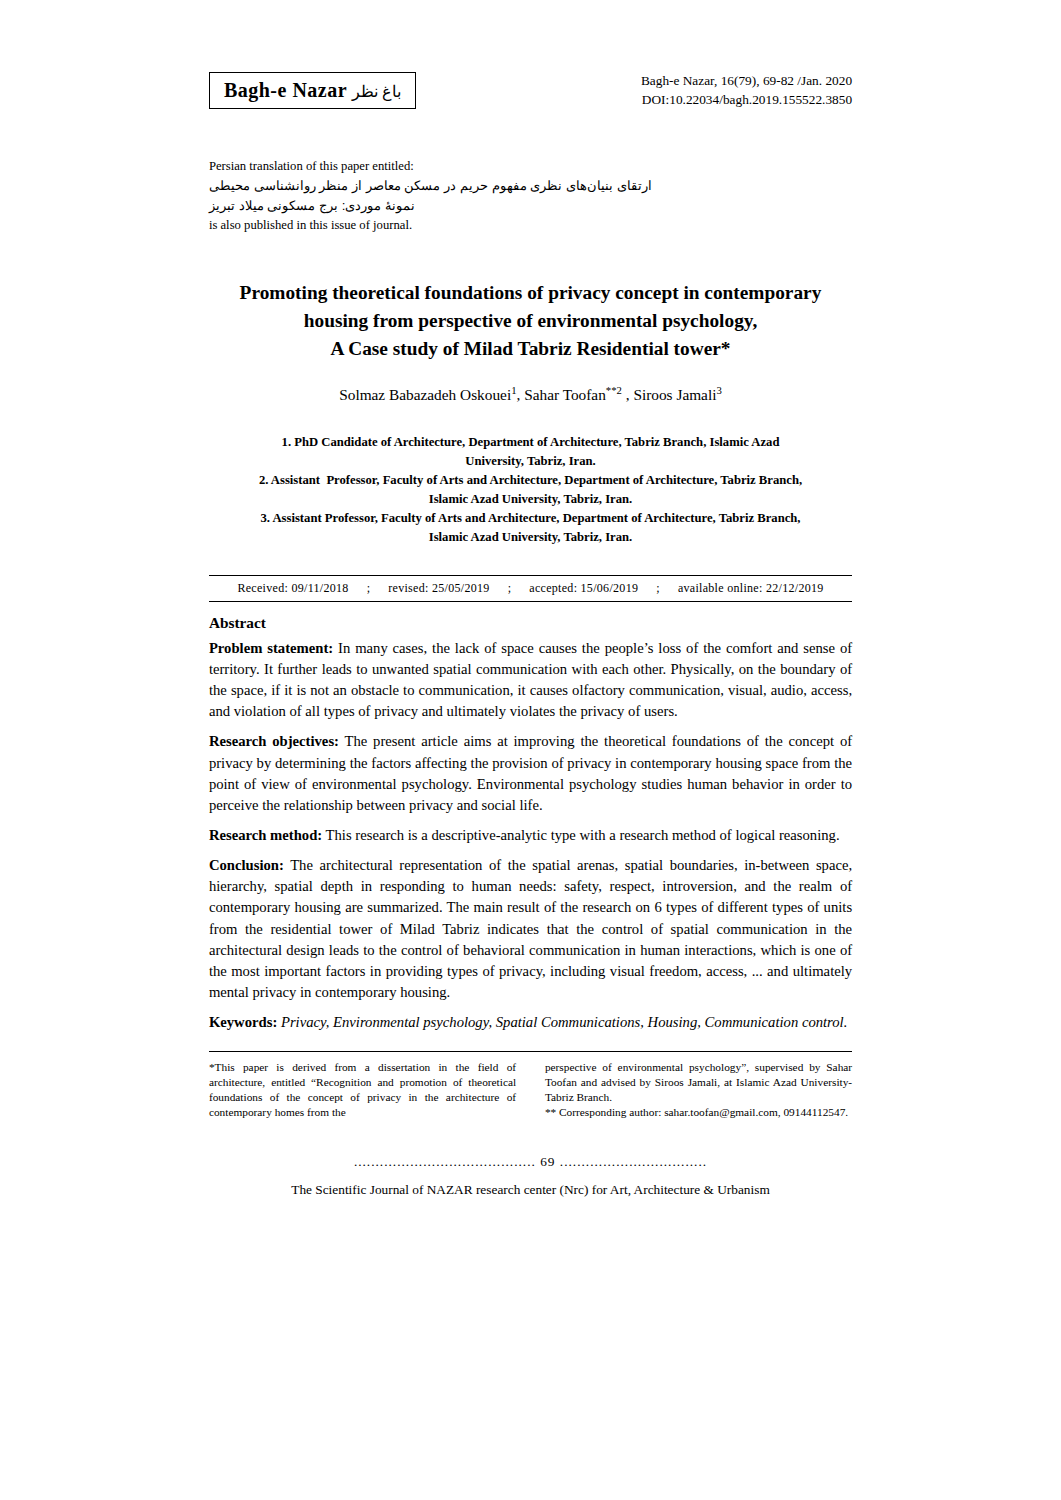Bagh-e Nazar باغ نظر
Bagh-e Nazar, 16(79), 69-82 /Jan. 2020
DOI:10.22034/bagh.2019.155522.3850
Persian translation of this paper entitled:
ارتقای بنیان‌های نظری مفهوم حریم در مسکن معاصر از منظر روانشناسی محیطی
نمونۀ موردی: برج مسکونی میلاد تبریز
is also published in this issue of journal.
Promoting theoretical foundations of privacy concept in contemporary
housing from perspective of environmental psychology,
A Case study of Milad Tabriz Residential tower*
Solmaz Babazadeh Oskouei1, Sahar Toofan**2 , Siroos Jamali3
1. PhD Candidate of Architecture, Department of Architecture, Tabriz Branch, Islamic Azad
University, Tabriz, Iran.
2. Assistant Professor, Faculty of Arts and Architecture, Department of Architecture, Tabriz Branch,
Islamic Azad University, Tabriz, Iran.
3. Assistant Professor, Faculty of Arts and Architecture, Department of Architecture, Tabriz Branch,
Islamic Azad University, Tabriz, Iran.
Received: 09/11/2018; revised: 25/05/2019; accepted: 15/06/2019; available online: 22/12/2019
Abstract
Problem statement: In many cases, the lack of space causes the people’s loss of the comfort and sense of territory. It further leads to unwanted spatial communication with each other. Physically, on the boundary of the space, if it is not an obstacle to communication, it causes olfactory communication, visual, audio, access, and violation of all types of privacy and ultimately violates the privacy of users.
Research objectives: The present article aims at improving the theoretical foundations of the concept of privacy by determining the factors affecting the provision of privacy in contemporary housing space from the point of view of environmental psychology. Environmental psychology studies human behavior in order to perceive the relationship between privacy and social life.
Research method: This research is a descriptive-analytic type with a research method of logical reasoning.
Conclusion: The architectural representation of the spatial arenas, spatial boundaries, in-between space, hierarchy, spatial depth in responding to human needs: safety, respect, introversion, and the realm of contemporary housing are summarized. The main result of the research on 6 types of different types of units from the residential tower of Milad Tabriz indicates that the control of spatial communication in the architectural design leads to the control of behavioral communication in human interactions, which is one of the most important factors in providing types of privacy, including visual freedom, access, ... and ultimately mental privacy in contemporary housing.
Keywords: Privacy, Environmental psychology, Spatial Communications, Housing, Communication control.
*This paper is derived from a dissertation in the field of architecture, entitled “Recognition and promotion of theoretical foundations of the concept of privacy in the architecture of contemporary homes from the
perspective of environmental psychology”, supervised by Sahar Toofan and advised by Siroos Jamali, at Islamic Azad University-Tabriz Branch.
** Corresponding author: sahar.toofan@gmail.com, 09144112547.
.......................................... 69 ..................................
The Scientific Journal of NAZAR research center (Nrc) for Art, Architecture & Urbanism